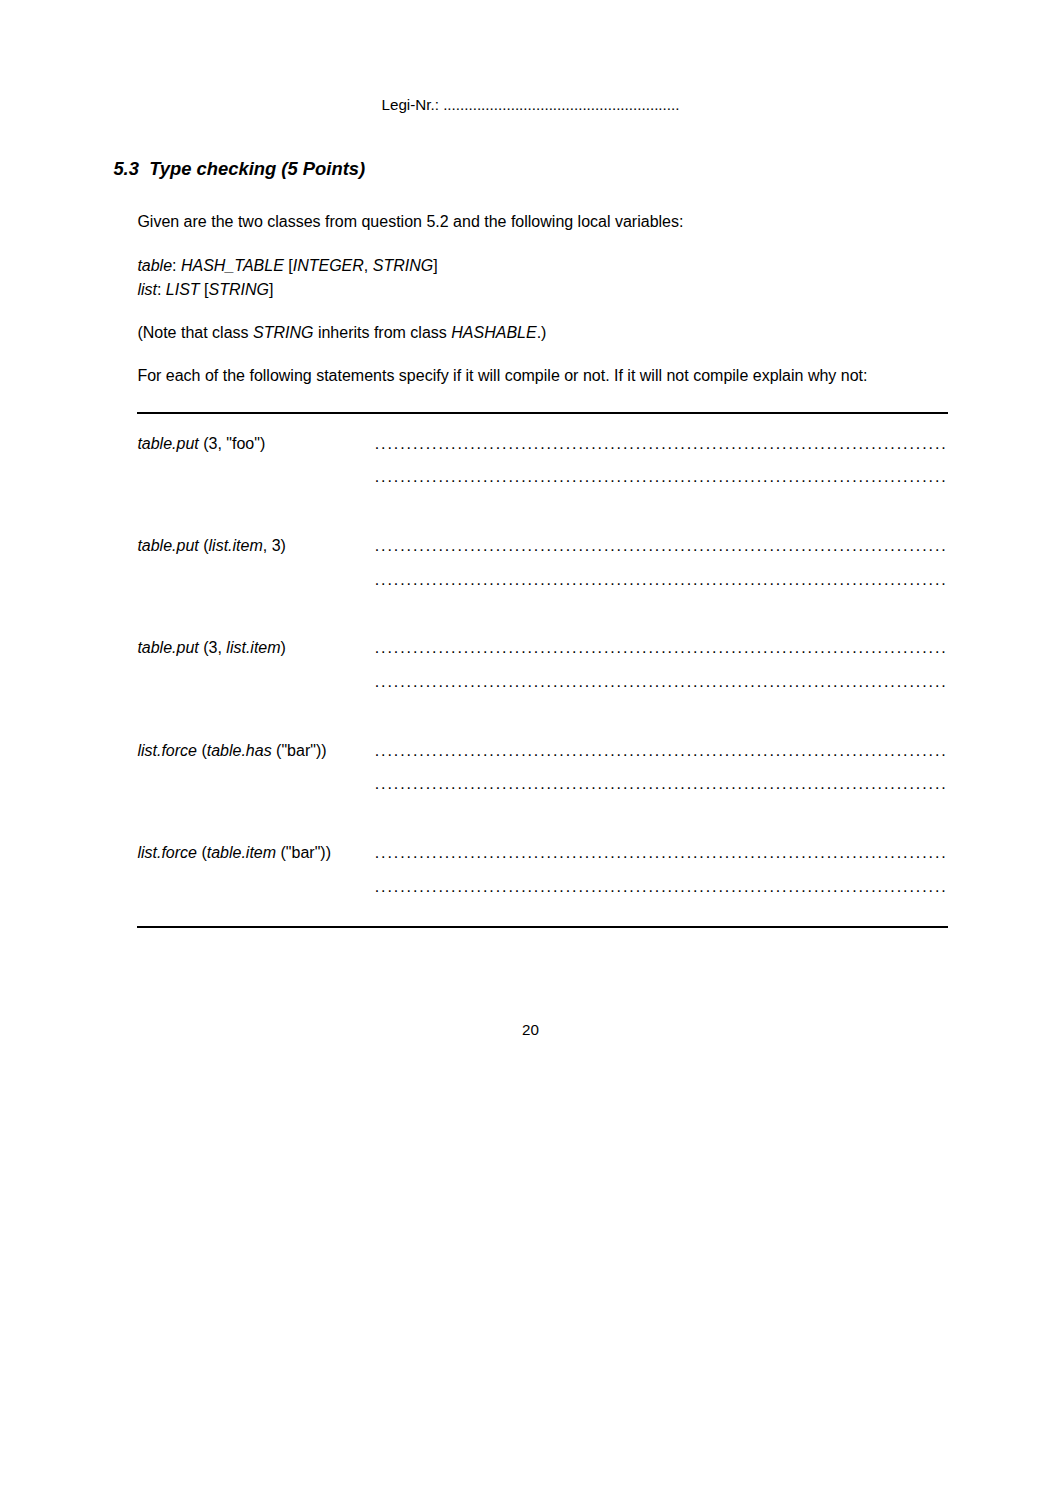Legi-Nr.: ........................................................
5.3 Type checking (5 Points)
Given are the two classes from question 5.2 and the following local variables:
table: HASH_TABLE [INTEGER, STRING] list: LIST [STRING]
(Note that class STRING inherits from class HASHABLE.)
For each of the following statements specify if it will compile or not. If it will not compile explain why not:
| table.put (3, "foo") | .......................................................................................... .......................................................................................... |
| table.put ( list.item , 3) | .......................................................................................... .......................................................................................... |
| table.put (3, list.item ) | .......................................................................................... .......................................................................................... |
| list.force ( table.has ("bar")) | .......................................................................................... .......................................................................................... |
| list.force ( table.item ("bar")) | .......................................................................................... .......................................................................................... |
20